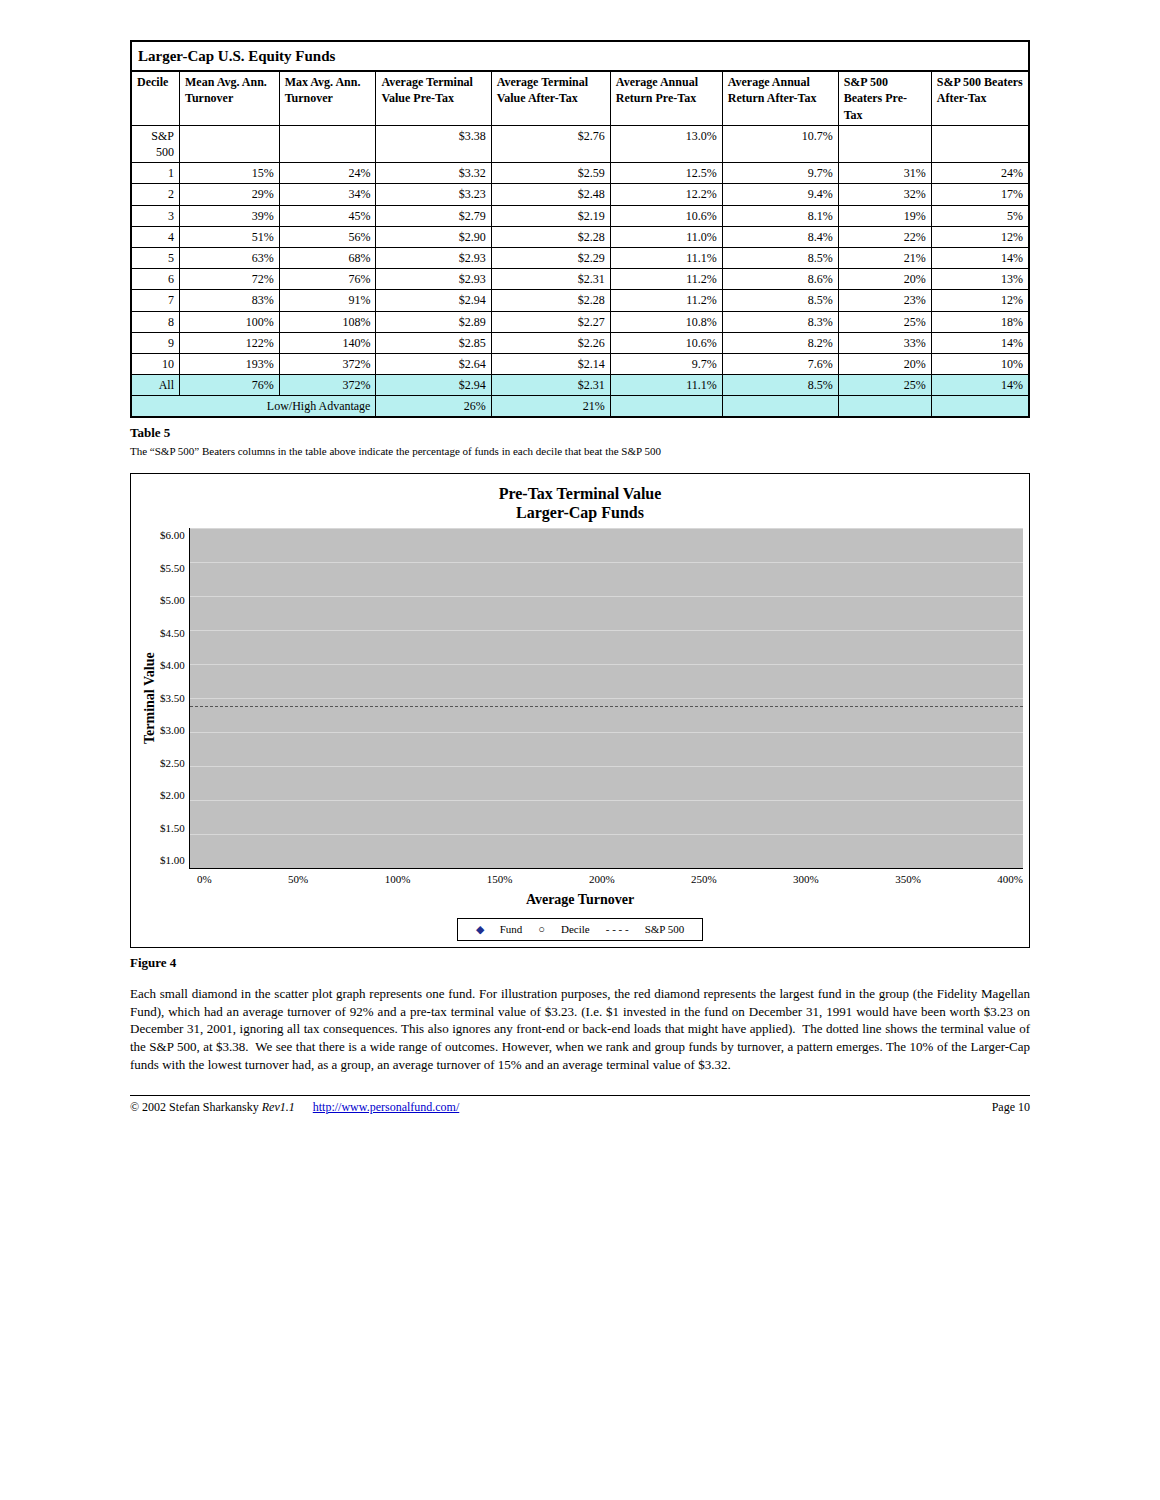Larger-Cap U.S. Equity Funds
| Decile | Mean Avg. Ann. Turnover | Max Avg. Ann. Turnover | Average Terminal Value Pre-Tax | Average Terminal Value After-Tax | Average Annual Return Pre-Tax | Average Annual Return After-Tax | S&P 500 Beaters Pre-Tax | S&P 500 Beaters After-Tax |
| --- | --- | --- | --- | --- | --- | --- | --- | --- |
| S&P 500 | | | $3.38 | $2.76 | 13.0% | 10.7% | | |
| 1 | 15% | 24% | $3.32 | $2.59 | 12.5% | 9.7% | 31% | 24% |
| 2 | 29% | 34% | $3.23 | $2.48 | 12.2% | 9.4% | 32% | 17% |
| 3 | 39% | 45% | $2.79 | $2.19 | 10.6% | 8.1% | 19% | 5% |
| 4 | 51% | 56% | $2.90 | $2.28 | 11.0% | 8.4% | 22% | 12% |
| 5 | 63% | 68% | $2.93 | $2.29 | 11.1% | 8.5% | 21% | 14% |
| 6 | 72% | 76% | $2.93 | $2.31 | 11.2% | 8.6% | 20% | 13% |
| 7 | 83% | 91% | $2.94 | $2.28 | 11.2% | 8.5% | 23% | 12% |
| 8 | 100% | 108% | $2.89 | $2.27 | 10.8% | 8.3% | 25% | 18% |
| 9 | 122% | 140% | $2.85 | $2.26 | 10.6% | 8.2% | 33% | 14% |
| 10 | 193% | 372% | $2.64 | $2.14 | 9.7% | 7.6% | 20% | 10% |
| All | 76% | 372% | $2.94 | $2.31 | 11.1% | 8.5% | 25% | 14% |
| Low/High Advantage | 26% | 21% | | | | |
Table 5
The “S&P 500” Beaters columns in the table above indicate the percentage of funds in each decile that beat the S&P 500
Pre-Tax Terminal Value
Larger-Cap Funds
Terminal Value
$6.00
$5.50
$5.00
$4.50
$4.00
$3.50
$3.00
$2.50
$2.00
$1.50
$1.00
0%
50%
100%
150%
200%
250%
300%
350%
400%
Average Turnover
◆Fund ○Decile - - - -S&P 500
Figure 4
Each small diamond in the scatter plot graph represents one fund. For illustration purposes, the red diamond represents the largest fund in the group (the Fidelity Magellan Fund), which had an average turnover of 92% and a pre-tax terminal value of $3.23. (I.e. $1 invested in the fund on December 31, 1991 would have been worth $3.23 on December 31, 2001, ignoring all tax consequences. This also ignores any front-end or back-end loads that might have applied). The dotted line shows the terminal value of the S&P 500, at $3.38. We see that there is a wide range of outcomes. However, when we rank and group funds by turnover, a pattern emerges. The 10% of the Larger-Cap funds with the lowest turnover had, as a group, an average turnover of 15% and an average terminal value of $3.32.
© 2002 Stefan Sharkansky Rev1.1 http://www.personalfund.com/
Page 10